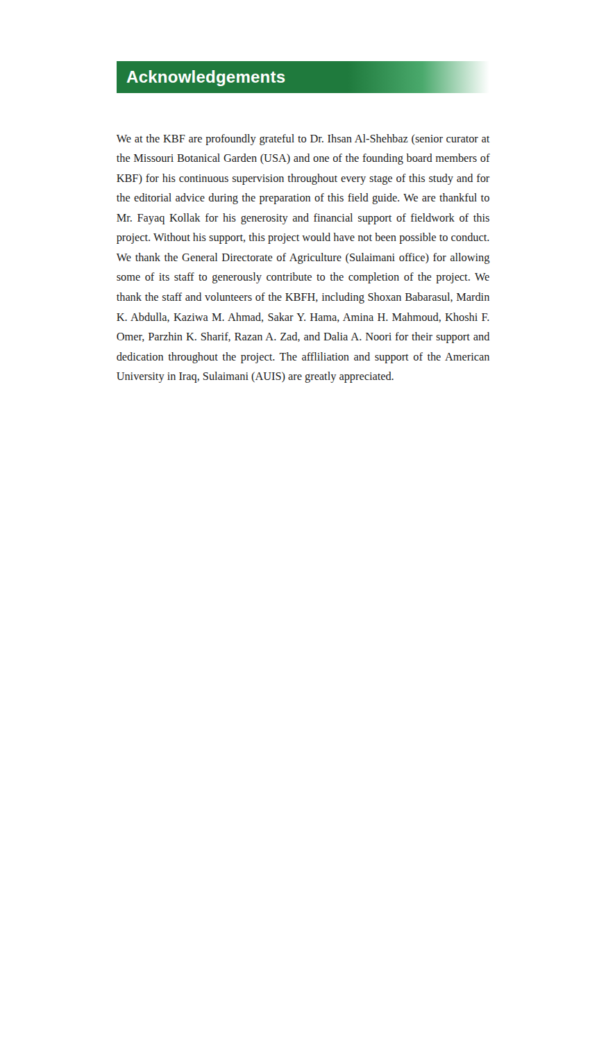Acknowledgements
We at the KBF are profoundly grateful to Dr. Ihsan Al-Shehbaz (senior curator at the Missouri Botanical Garden (USA) and one of the founding board members of KBF) for his continuous supervision throughout every stage of this study and for the editorial advice during the preparation of this field guide. We are thankful to Mr. Fayaq Kollak for his generosity and financial support of fieldwork of this project. Without his support, this project would have not been possible to conduct. We thank the General Directorate of Agriculture (Sulaimani office) for allowing some of its staff to generously contribute to the completion of the project. We thank the staff and volunteers of the KBFH, including Shoxan Babarasul, Mardin K. Abdulla, Kaziwa M. Ahmad, Sakar Y. Hama, Amina H. Mahmoud, Khoshi F. Omer, Parzhin K. Sharif, Razan A. Zad, and Dalia A. Noori for their support and dedication throughout the project. The affliliation and support of the American University in Iraq, Sulaimani (AUIS) are greatly appreciated.